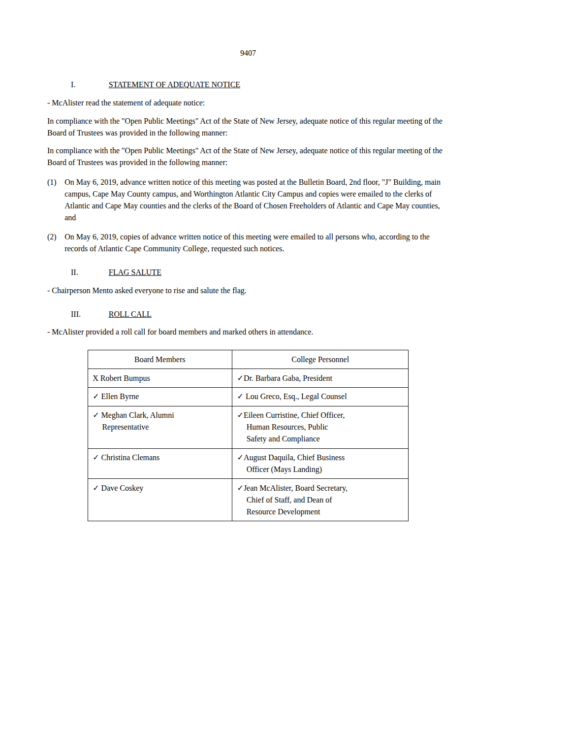9407
I.
STATEMENT OF ADEQUATE NOTICE
- McAlister read the statement of adequate notice:
In compliance with the "Open Public Meetings" Act of the State of New Jersey, adequate notice of this regular meeting of the Board of Trustees was provided in the following manner:
In compliance with the "Open Public Meetings" Act of the State of New Jersey, adequate notice of this regular meeting of the Board of Trustees was provided in the following manner:
(1) On May 6, 2019, advance written notice of this meeting was posted at the Bulletin Board, 2nd floor, "J" Building, main campus, Cape May County campus, and Worthington Atlantic City Campus and copies were emailed to the clerks of Atlantic and Cape May counties and the clerks of the Board of Chosen Freeholders of Atlantic and Cape May counties, and
(2) On May 6, 2019, copies of advance written notice of this meeting were emailed to all persons who, according to the records of Atlantic Cape Community College, requested such notices.
II.
FLAG SALUTE
- Chairperson Mento asked everyone to rise and salute the flag.
III.
ROLL CALL
- McAlister provided a roll call for board members and marked others in attendance.
| Board Members | College Personnel |
| --- | --- |
| X Robert Bumpus | ✓ Dr. Barbara Gaba, President |
| ✓ Ellen Byrne | ✓ Lou Greco, Esq., Legal Counsel |
| ✓ Meghan Clark, Alumni Representative | ✓ Eileen Curristine, Chief Officer, Human Resources, Public Safety and Compliance |
| ✓ Christina Clemans | ✓ August Daquila, Chief Business Officer (Mays Landing) |
| ✓ Dave Coskey | ✓ Jean McAlister, Board Secretary, Chief of Staff, and Dean of Resource Development |